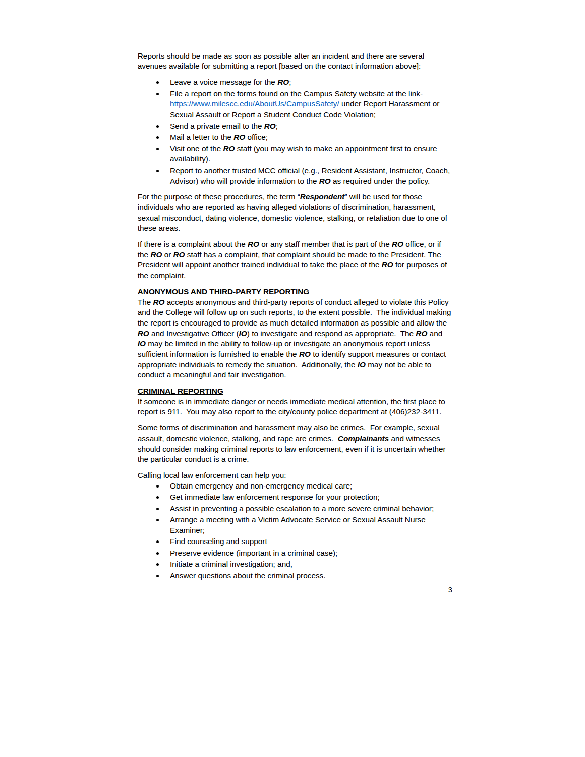Reports should be made as soon as possible after an incident and there are several avenues available for submitting a report [based on the contact information above]:
Leave a voice message for the RO;
File a report on the forms found on the Campus Safety website at the link-
https://www.milescc.edu/AboutUs/CampusSafety/ under Report Harassment or Sexual Assault or Report a Student Conduct Code Violation;
Send a private email to the RO;
Mail a letter to the RO office;
Visit one of the RO staff (you may wish to make an appointment first to ensure availability).
Report to another trusted MCC official (e.g., Resident Assistant, Instructor, Coach, Advisor) who will provide information to the RO as required under the policy.
For the purpose of these procedures, the term “Respondent” will be used for those individuals who are reported as having alleged violations of discrimination, harassment, sexual misconduct, dating violence, domestic violence, stalking, or retaliation due to one of these areas.
If there is a complaint about the RO or any staff member that is part of the RO office, or if the RO or RO staff has a complaint, that complaint should be made to the President. The President will appoint another trained individual to take the place of the RO for purposes of the complaint.
Anonymous and Third-Party Reporting
The RO accepts anonymous and third-party reports of conduct alleged to violate this Policy and the College will follow up on such reports, to the extent possible. The individual making the report is encouraged to provide as much detailed information as possible and allow the RO and Investigative Officer (IO) to investigate and respond as appropriate. The RO and IO may be limited in the ability to follow-up or investigate an anonymous report unless sufficient information is furnished to enable the RO to identify support measures or contact appropriate individuals to remedy the situation. Additionally, the IO may not be able to conduct a meaningful and fair investigation.
Criminal Reporting
If someone is in immediate danger or needs immediate medical attention, the first place to report is 911. You may also report to the city/county police department at (406)232-3411.
Some forms of discrimination and harassment may also be crimes. For example, sexual assault, domestic violence, stalking, and rape are crimes. Complainants and witnesses should consider making criminal reports to law enforcement, even if it is uncertain whether the particular conduct is a crime.
Calling local law enforcement can help you:
Obtain emergency and non-emergency medical care;
Get immediate law enforcement response for your protection;
Assist in preventing a possible escalation to a more severe criminal behavior;
Arrange a meeting with a Victim Advocate Service or Sexual Assault Nurse Examiner;
Find counseling and support
Preserve evidence (important in a criminal case);
Initiate a criminal investigation; and,
Answer questions about the criminal process.
3